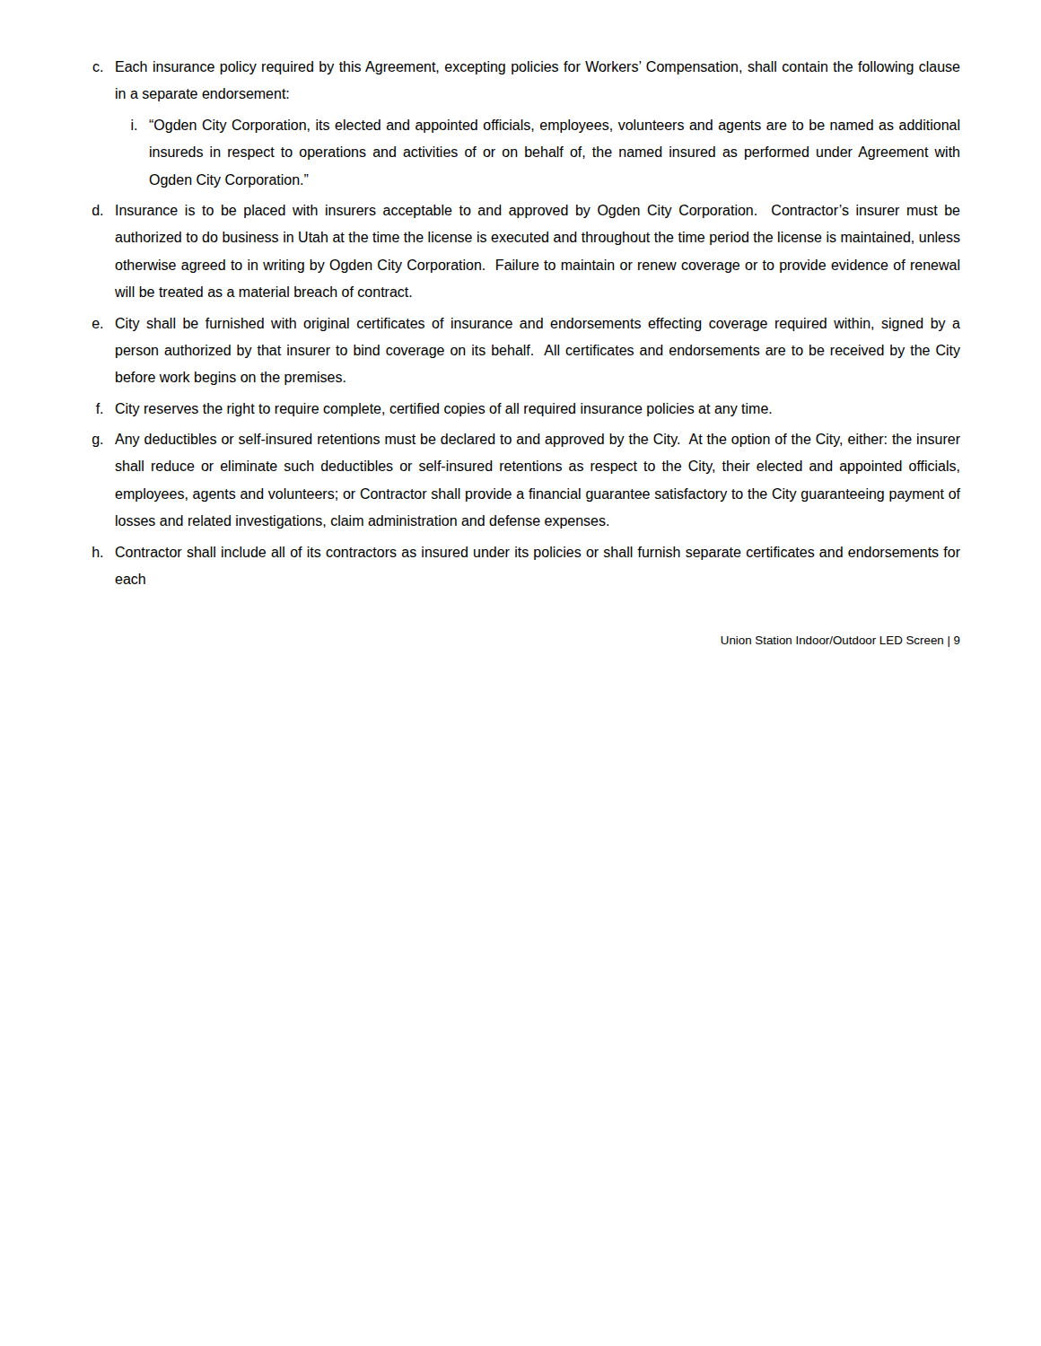Each insurance policy required by this Agreement, excepting policies for Workers’ Compensation, shall contain the following clause in a separate endorsement:
“Ogden City Corporation, its elected and appointed officials, employees, volunteers and agents are to be named as additional insureds in respect to operations and activities of or on behalf of, the named insured as performed under Agreement with Ogden City Corporation.”
Insurance is to be placed with insurers acceptable to and approved by Ogden City Corporation. Contractor’s insurer must be authorized to do business in Utah at the time the license is executed and throughout the time period the license is maintained, unless otherwise agreed to in writing by Ogden City Corporation. Failure to maintain or renew coverage or to provide evidence of renewal will be treated as a material breach of contract.
City shall be furnished with original certificates of insurance and endorsements effecting coverage required within, signed by a person authorized by that insurer to bind coverage on its behalf. All certificates and endorsements are to be received by the City before work begins on the premises.
City reserves the right to require complete, certified copies of all required insurance policies at any time.
Any deductibles or self-insured retentions must be declared to and approved by the City. At the option of the City, either: the insurer shall reduce or eliminate such deductibles or self-insured retentions as respect to the City, their elected and appointed officials, employees, agents and volunteers; or Contractor shall provide a financial guarantee satisfactory to the City guaranteeing payment of losses and related investigations, claim administration and defense expenses.
Contractor shall include all of its contractors as insured under its policies or shall furnish separate certificates and endorsements for each
Union Station Indoor/Outdoor LED Screen | 9